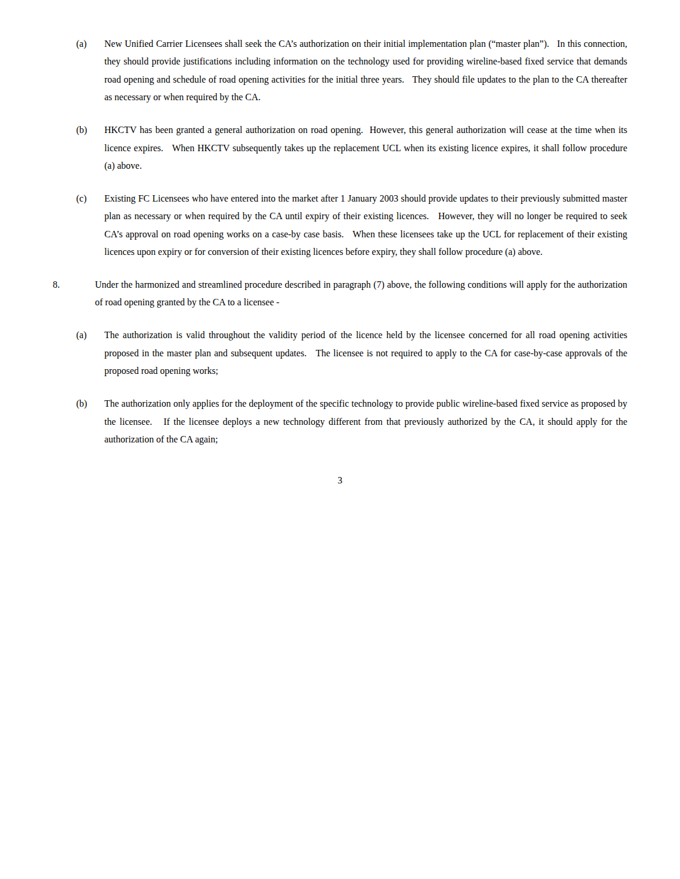(a)
New Unified Carrier Licensees shall seek the CA’s authorization on their initial implementation plan (“master plan”). In this connection, they should provide justifications including information on the technology used for providing wireline-based fixed service that demands road opening and schedule of road opening activities for the initial three years. They should file updates to the plan to the CA thereafter as necessary or when required by the CA.
(b)
HKCTV has been granted a general authorization on road opening. However, this general authorization will cease at the time when its licence expires. When HKCTV subsequently takes up the replacement UCL when its existing licence expires, it shall follow procedure (a) above.
(c)
Existing FC Licensees who have entered into the market after 1 January 2003 should provide updates to their previously submitted master plan as necessary or when required by the CA until expiry of their existing licences. However, they will no longer be required to seek CA’s approval on road opening works on a case-by case basis. When these licensees take up the UCL for replacement of their existing licences upon expiry or for conversion of their existing licences before expiry, they shall follow procedure (a) above.
8.
Under the harmonized and streamlined procedure described in paragraph (7) above, the following conditions will apply for the authorization of road opening granted by the CA to a licensee -
(a)
The authorization is valid throughout the validity period of the licence held by the licensee concerned for all road opening activities proposed in the master plan and subsequent updates. The licensee is not required to apply to the CA for case-by-case approvals of the proposed road opening works;
(b)
The authorization only applies for the deployment of the specific technology to provide public wireline-based fixed service as proposed by the licensee. If the licensee deploys a new technology different from that previously authorized by the CA, it should apply for the authorization of the CA again;
3